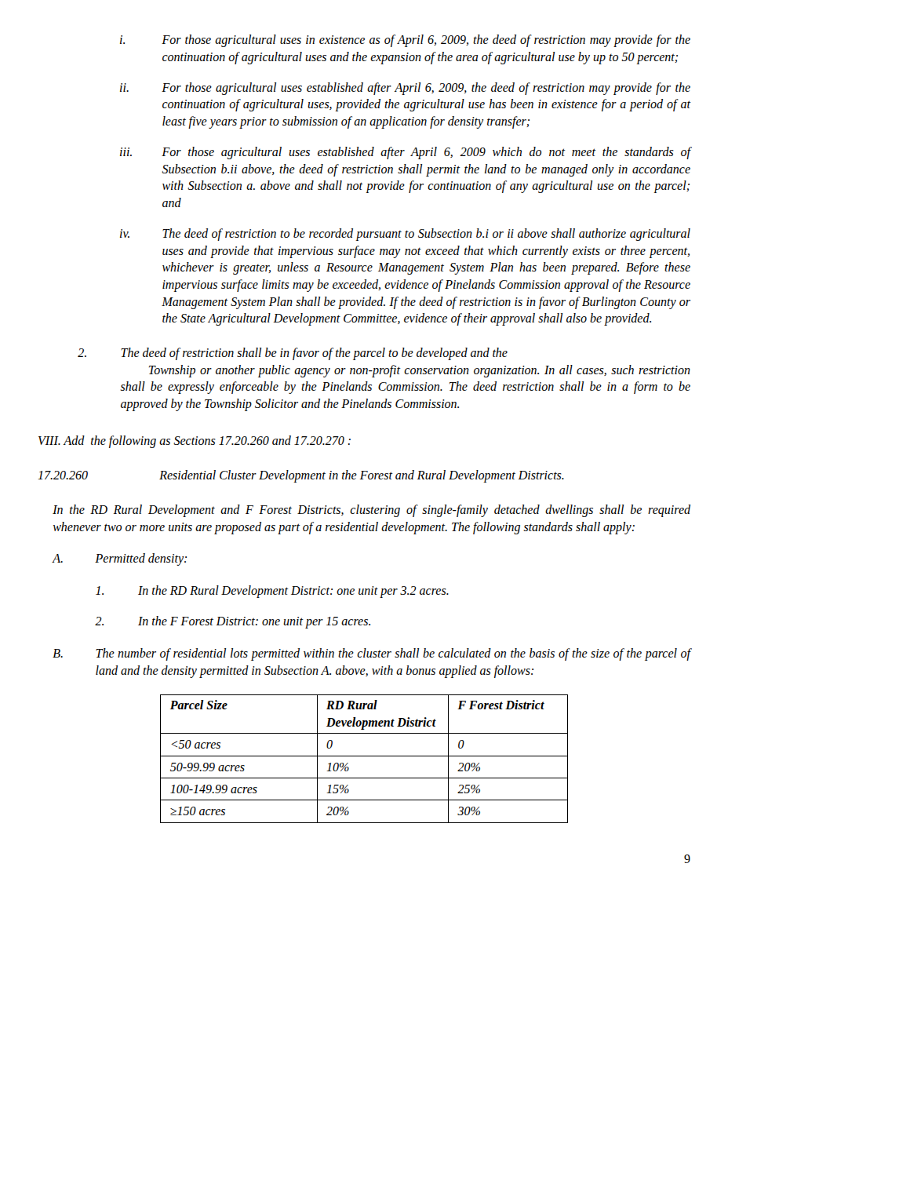i. For those agricultural uses in existence as of April 6, 2009, the deed of restriction may provide for the continuation of agricultural uses and the expansion of the area of agricultural use by up to 50 percent;
ii. For those agricultural uses established after April 6, 2009, the deed of restriction may provide for the continuation of agricultural uses, provided the agricultural use has been in existence for a period of at least five years prior to submission of an application for density transfer;
iii. For those agricultural uses established after April 6, 2009 which do not meet the standards of Subsection b.ii above, the deed of restriction shall permit the land to be managed only in accordance with Subsection a. above and shall not provide for continuation of any agricultural use on the parcel; and
iv. The deed of restriction to be recorded pursuant to Subsection b.i or ii above shall authorize agricultural uses and provide that impervious surface may not exceed that which currently exists or three percent, whichever is greater, unless a Resource Management System Plan has been prepared. Before these impervious surface limits may be exceeded, evidence of Pinelands Commission approval of the Resource Management System Plan shall be provided. If the deed of restriction is in favor of Burlington County or the State Agricultural Development Committee, evidence of their approval shall also be provided.
2. The deed of restriction shall be in favor of the parcel to be developed and the Township or another public agency or non-profit conservation organization. In all cases, such restriction shall be expressly enforceable by the Pinelands Commission. The deed restriction shall be in a form to be approved by the Township Solicitor and the Pinelands Commission.
VIII. Add the following as Sections 17.20.260 and 17.20.270 :
17.20.260 Residential Cluster Development in the Forest and Rural Development Districts.
In the RD Rural Development and F Forest Districts, clustering of single-family detached dwellings shall be required whenever two or more units are proposed as part of a residential development. The following standards shall apply:
A. Permitted density:
1. In the RD Rural Development District: one unit per 3.2 acres.
2. In the F Forest District: one unit per 15 acres.
B. The number of residential lots permitted within the cluster shall be calculated on the basis of the size of the parcel of land and the density permitted in Subsection A. above, with a bonus applied as follows:
| Parcel Size | RD Rural Development District | F Forest District |
| --- | --- | --- |
| <50 acres | 0 | 0 |
| 50-99.99 acres | 10% | 20% |
| 100-149.99 acres | 15% | 25% |
| ≥150 acres | 20% | 30% |
9